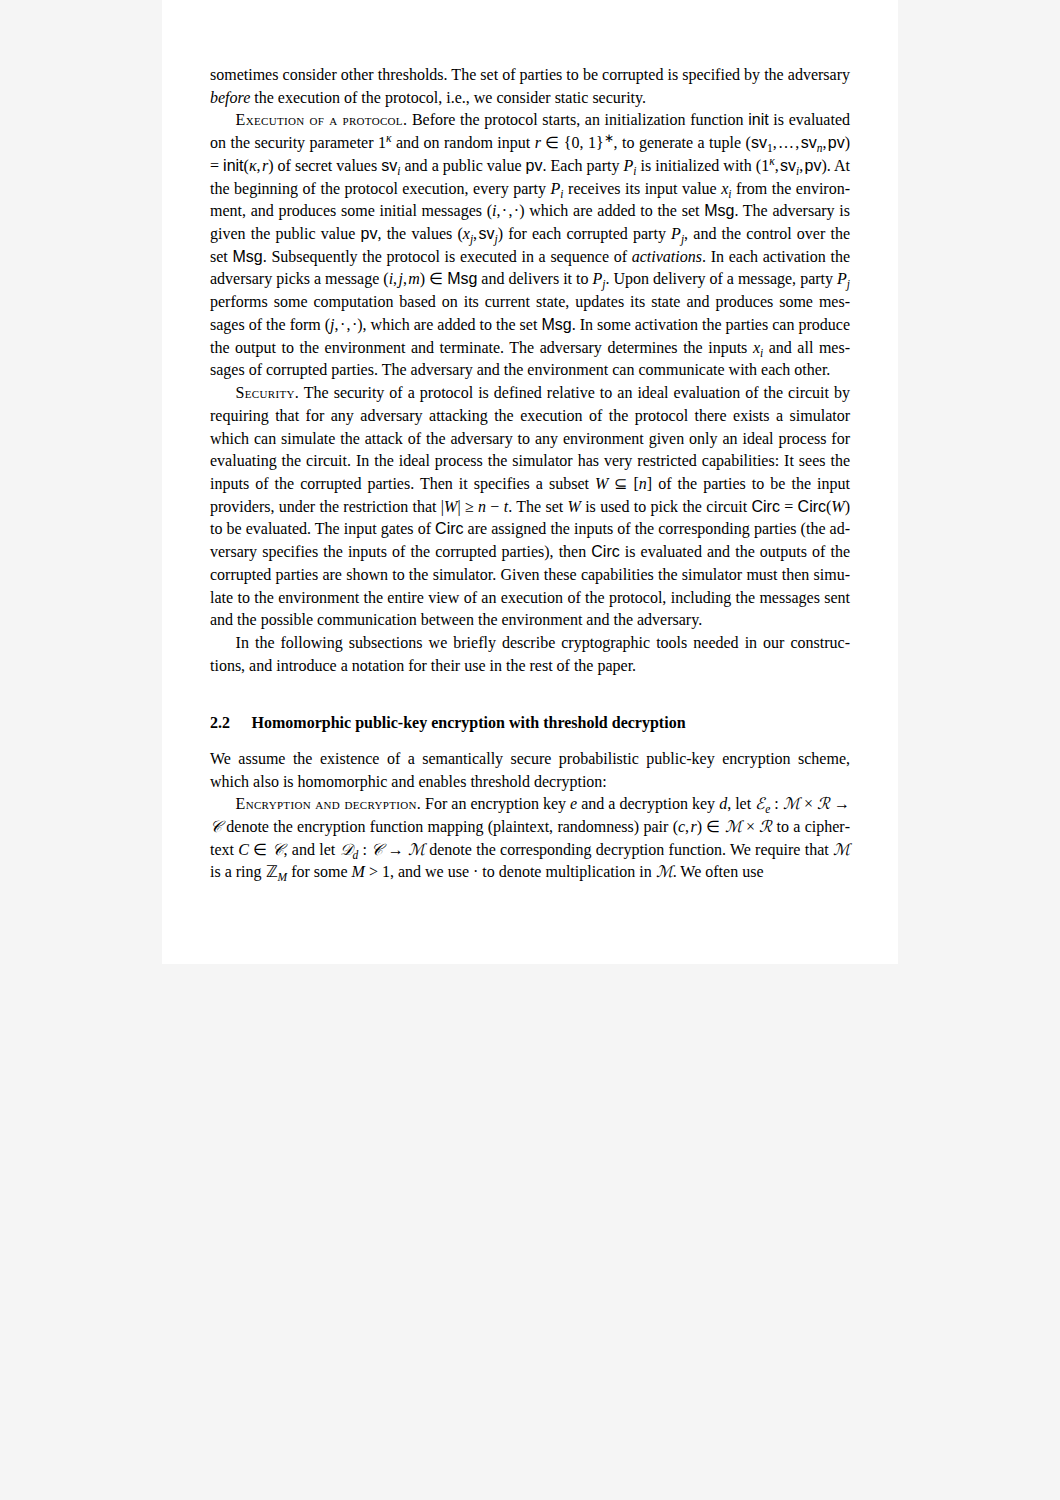sometimes consider other thresholds. The set of parties to be corrupted is specified by the adversary before the execution of the protocol, i.e., we consider static security.
Execution of a protocol. Before the protocol starts, an initialization function init is evaluated on the security parameter 1κ and on random input r ∈ {0, 1}∗, to generate a tuple (sv1, … , svn, pv) = init(κ, r) of secret values svi and a public value pv. Each party Pi is initialized with (1κ, svi, pv). At the beginning of the protocol execution, every party Pi receives its input value xi from the environment, and produces some initial messages (i, · , ·) which are added to the set Msg. The adversary is given the public value pv, the values (xj, svj) for each corrupted party Pj, and the control over the set Msg. Subsequently the protocol is executed in a sequence of activations. In each activation the adversary picks a message (i, j, m) ∈ Msg and delivers it to Pj. Upon delivery of a message, party Pj performs some computation based on its current state, updates its state and produces some messages of the form (j, · , ·), which are added to the set Msg. In some activation the parties can produce the output to the environment and terminate. The adversary determines the inputs xi and all messages of corrupted parties. The adversary and the environment can communicate with each other.
Security. The security of a protocol is defined relative to an ideal evaluation of the circuit by requiring that for any adversary attacking the execution of the protocol there exists a simulator which can simulate the attack of the adversary to any environment given only an ideal process for evaluating the circuit. In the ideal process the simulator has very restricted capabilities: It sees the inputs of the corrupted parties. Then it specifies a subset W ⊆ [n] of the parties to be the input providers, under the restriction that |W| ≥ n − t. The set W is used to pick the circuit Circ = Circ(W) to be evaluated. The input gates of Circ are assigned the inputs of the corresponding parties (the adversary specifies the inputs of the corrupted parties), then Circ is evaluated and the outputs of the corrupted parties are shown to the simulator. Given these capabilities the simulator must then simulate to the environment the entire view of an execution of the protocol, including the messages sent and the possible communication between the environment and the adversary.
In the following subsections we briefly describe cryptographic tools needed in our constructions, and introduce a notation for their use in the rest of the paper.
2.2 Homomorphic public-key encryption with threshold decryption
We assume the existence of a semantically secure probabilistic public-key encryption scheme, which also is homomorphic and enables threshold decryption:
Encryption and decryption. For an encryption key e and a decryption key d, let ℰe : ℳ × ℛ → 𝒞 denote the encryption function mapping (plaintext, randomness) pair (c, r) ∈ ℳ × ℛ to a ciphertext C ∈ 𝒞, and let 𝒟d : 𝒞 → ℳ denote the corresponding decryption function. We require that ℳ is a ring ℤM for some M > 1, and we use · to denote multiplication in ℳ. We often use